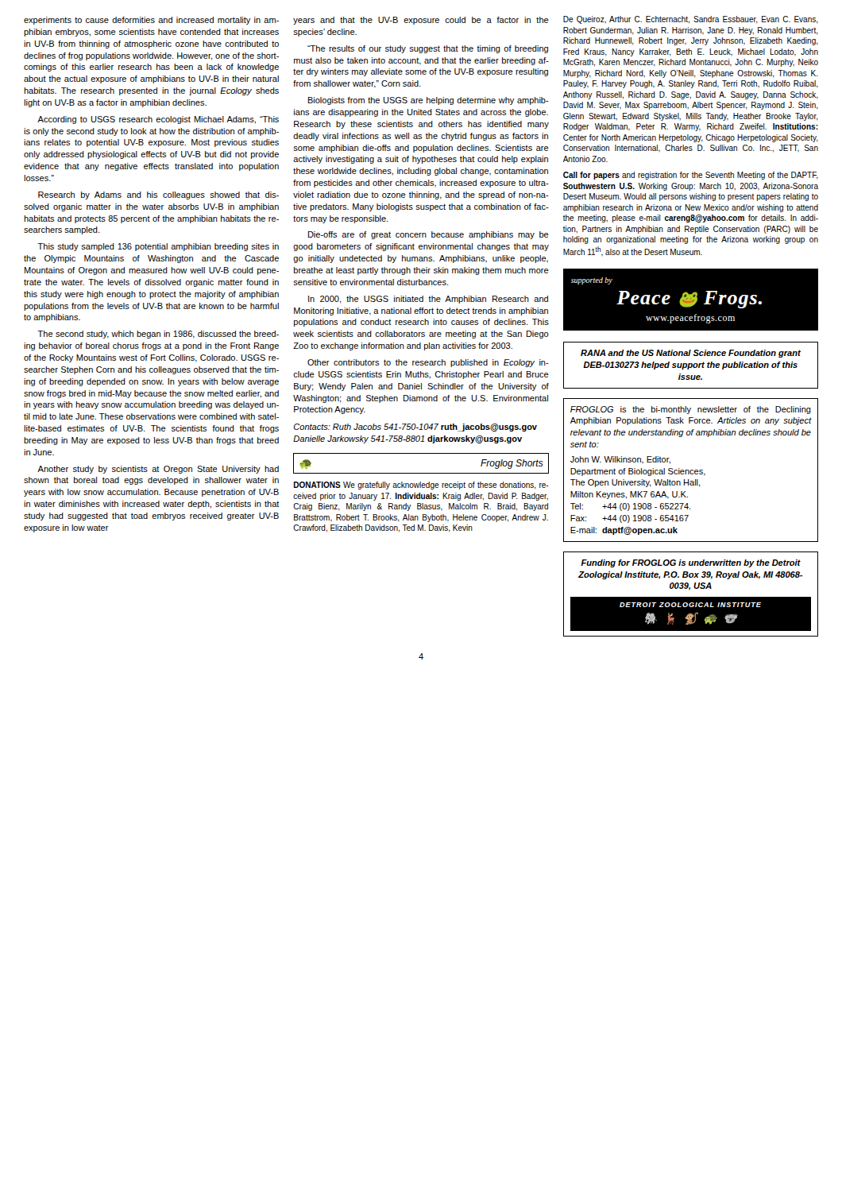experiments to cause deformities and increased mortality in amphibian embryos, some scientists have contended that increases in UV-B from thinning of atmospheric ozone have contributed to declines of frog populations worldwide. However, one of the shortcomings of this earlier research has been a lack of knowledge about the actual exposure of amphibians to UV-B in their natural habitats. The research presented in the journal Ecology sheds light on UV-B as a factor in amphibian declines.
According to USGS research ecologist Michael Adams, “This is only the second study to look at how the distribution of amphibians relates to potential UV-B exposure. Most previous studies only addressed physiological effects of UV-B but did not provide evidence that any negative effects translated into population losses.”
Research by Adams and his colleagues showed that dissolved organic matter in the water absorbs UV-B in amphibian habitats and protects 85 percent of the amphibian habitats the researchers sampled.
This study sampled 136 potential amphibian breeding sites in the Olympic Mountains of Washington and the Cascade Mountains of Oregon and measured how well UV-B could penetrate the water. The levels of dissolved organic matter found in this study were high enough to protect the majority of amphibian populations from the levels of UV-B that are known to be harmful to amphibians.
The second study, which began in 1986, discussed the breeding behavior of boreal chorus frogs at a pond in the Front Range of the Rocky Mountains west of Fort Collins, Colorado. USGS researcher Stephen Corn and his colleagues observed that the timing of breeding depended on snow. In years with below average snow frogs bred in mid-May because the snow melted earlier, and in years with heavy snow accumulation breeding was delayed until mid to late June. These observations were combined with satellite-based estimates of UV-B. The scientists found that frogs breeding in May are exposed to less UV-B than frogs that breed in June.
Another study by scientists at Oregon State University had shown that boreal toad eggs developed in shallower water in years with low snow accumulation. Because penetration of UV-B in water diminishes with increased water depth, scientists in that study had suggested that toad embryos received greater UV-B exposure in low water
years and that the UV-B exposure could be a factor in the species’ decline.
“The results of our study suggest that the timing of breeding must also be taken into account, and that the earlier breeding after dry winters may alleviate some of the UV-B exposure resulting from shallower water,” Corn said.
Biologists from the USGS are helping determine why amphibians are disappearing in the United States and across the globe. Research by these scientists and others has identified many deadly viral infections as well as the chytrid fungus as factors in some amphibian die-offs and population declines. Scientists are actively investigating a suit of hypotheses that could help explain these worldwide declines, including global change, contamination from pesticides and other chemicals, increased exposure to ultraviolet radiation due to ozone thinning, and the spread of non-native predators. Many biologists suspect that a combination of factors may be responsible.
Die-offs are of great concern because amphibians may be good barometers of significant environmental changes that may go initially undetected by humans. Amphibians, unlike people, breathe at least partly through their skin making them much more sensitive to environmental disturbances.
In 2000, the USGS initiated the Amphibian Research and Monitoring Initiative, a national effort to detect trends in amphibian populations and conduct research into causes of declines. This week scientists and collaborators are meeting at the San Diego Zoo to exchange information and plan activities for 2003.
Other contributors to the research published in Ecology include USGS scientists Erin Muths, Christopher Pearl and Bruce Bury; Wendy Palen and Daniel Schindler of the University of Washington; and Stephen Diamond of the U.S. Environmental Protection Agency.
Contacts: Ruth Jacobs 541-750-1047 ruth_jacobs@usgs.gov
Danielle Jarkowsky 541-758-8801 djarkowsky@usgs.gov
🐢 Froglog Shorts
DONATIONS We gratefully acknowledge receipt of these donations, received prior to January 17. Individuals: Kraig Adler, David P. Badger, Craig Bienz, Marilyn & Randy Blasus, Malcolm R. Braid, Bayard Brattstrom, Robert T. Brooks, Alan Byboth, Helene Cooper, Andrew J. Crawford, Elizabeth Davidson, Ted M. Davis, Kevin
De Queiroz, Arthur C. Echternacht, Sandra Essbauer, Evan C. Evans, Robert Gunderman, Julian R. Harrison, Jane D. Hey, Ronald Humbert, Richard Hunnewell, Robert Inger, Jerry Johnson, Elizabeth Kaeding, Fred Kraus, Nancy Karraker, Beth E. Leuck, Michael Lodato, John McGrath, Karen Menczer, Richard Montanucci, John C. Murphy, Neiko Murphy, Richard Nord, Kelly O’Neill, Stephane Ostrowski, Thomas K. Pauley, F. Harvey Pough, A. Stanley Rand, Terri Roth, Rudolfo Ruibal, Anthony Russell, Richard D. Sage, David A. Saugey, Danna Schock, David M. Sever, Max Sparreboom, Albert Spencer, Raymond J. Stein, Glenn Stewart, Edward Styskel, Mills Tandy, Heather Brooke Taylor, Rodger Waldman, Peter R. Warmy, Richard Zweifel. Institutions: Center for North American Herpetology, Chicago Herpetological Society, Conservation International, Charles D. Sullivan Co. Inc., JETT, San Antonio Zoo.
Call for papers and registration for the Seventh Meeting of the DAPTF, Southwestern U.S. Working Group: March 10, 2003, Arizona-Sonora Desert Museum. Would all persons wishing to present papers relating to amphibian research in Arizona or New Mexico and/or wishing to attend the meeting, please e-mail careng8@yahoo.com for details. In addition, Partners in Amphibian and Reptile Conservation (PARC) will be holding an organizational meeting for the Arizona working group on March 11th, also at the Desert Museum.
supported by
Peace 🐸 Frogs.
www.peacefrogs.com
RANA and the US National Science Foundation grant DEB-0130273 helped support the publication of this issue.
FROGLOG is the bi-monthly newsletter of the Declining Amphibian Populations Task Force. Articles on any subject relevant to the understanding of amphibian declines should be sent to:
John W. Wilkinson, Editor,
Department of Biological Sciences,
The Open University, Walton Hall,
Milton Keynes, MK7 6AA, U.K.
| Tel: | +44 (0) 1908 - 652274. |
| Fax: | +44 (0) 1908 - 654167 |
| E-mail: | daptf@open.ac.uk |
Funding for FROGLOG is underwritten by the Detroit Zoological Institute, P.O. Box 39, Royal Oak, MI 48068-0039, USA
DETROIT ZOOLOGICAL INSTITUTE
🐘 🦌 🐒 🐢 🐨
4